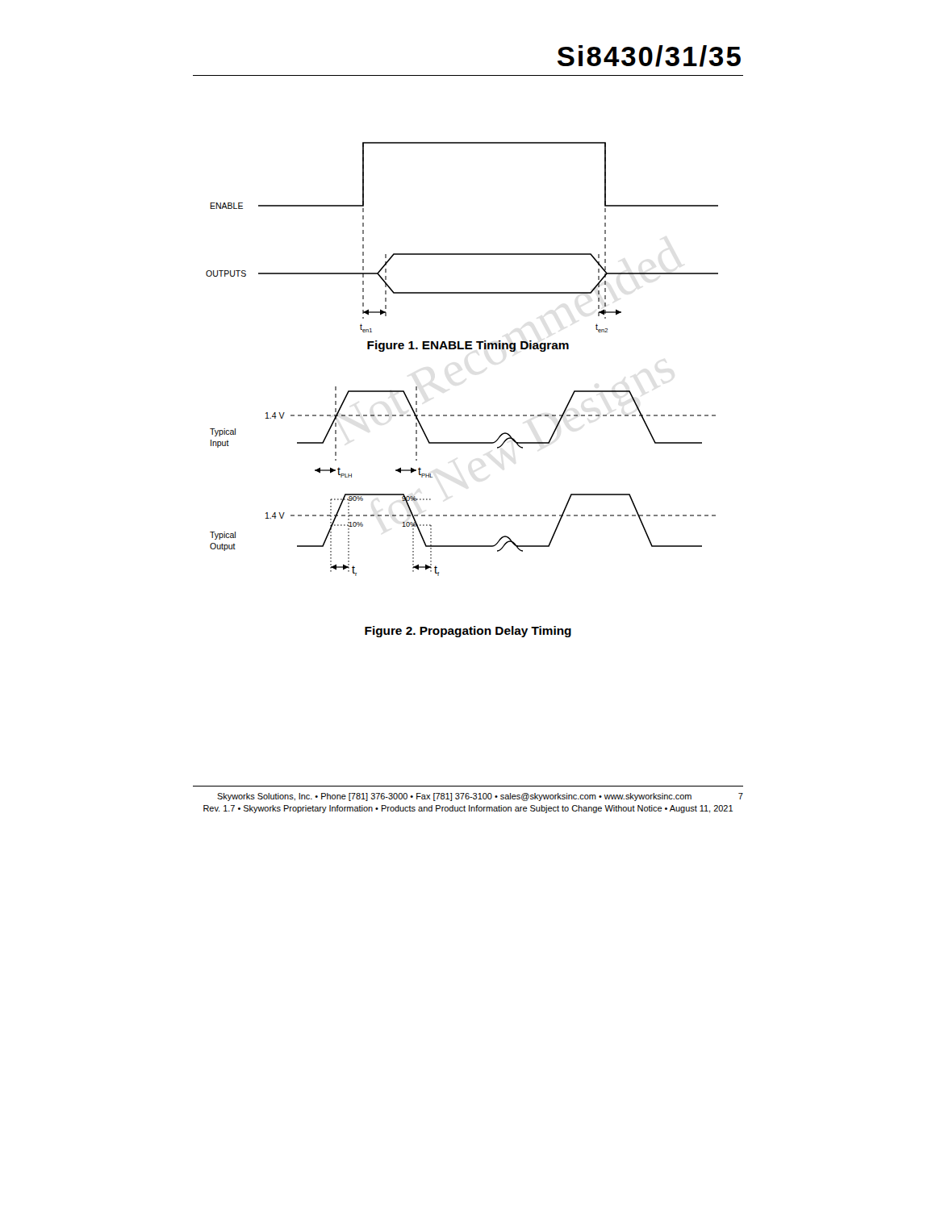Si8430/31/35
Not Recommended for New Designs
ENABLE OUTPUTS ten1 ten2
Figure 1. ENABLE Timing Diagram
1.4 V Typical Input tPLH tPHL 1.4 V Typical Output 90% 10% 90% 10% tr tf
Figure 2. Propagation Delay Timing
Skyworks Solutions, Inc. • Phone [781] 376-3000 • Fax [781] 376-3100 • sales@skyworksinc.com • www.skyworksinc.com
7
Rev. 1.7 • Skyworks Proprietary Information • Products and Product Information are Subject to Change Without Notice • August 11, 2021